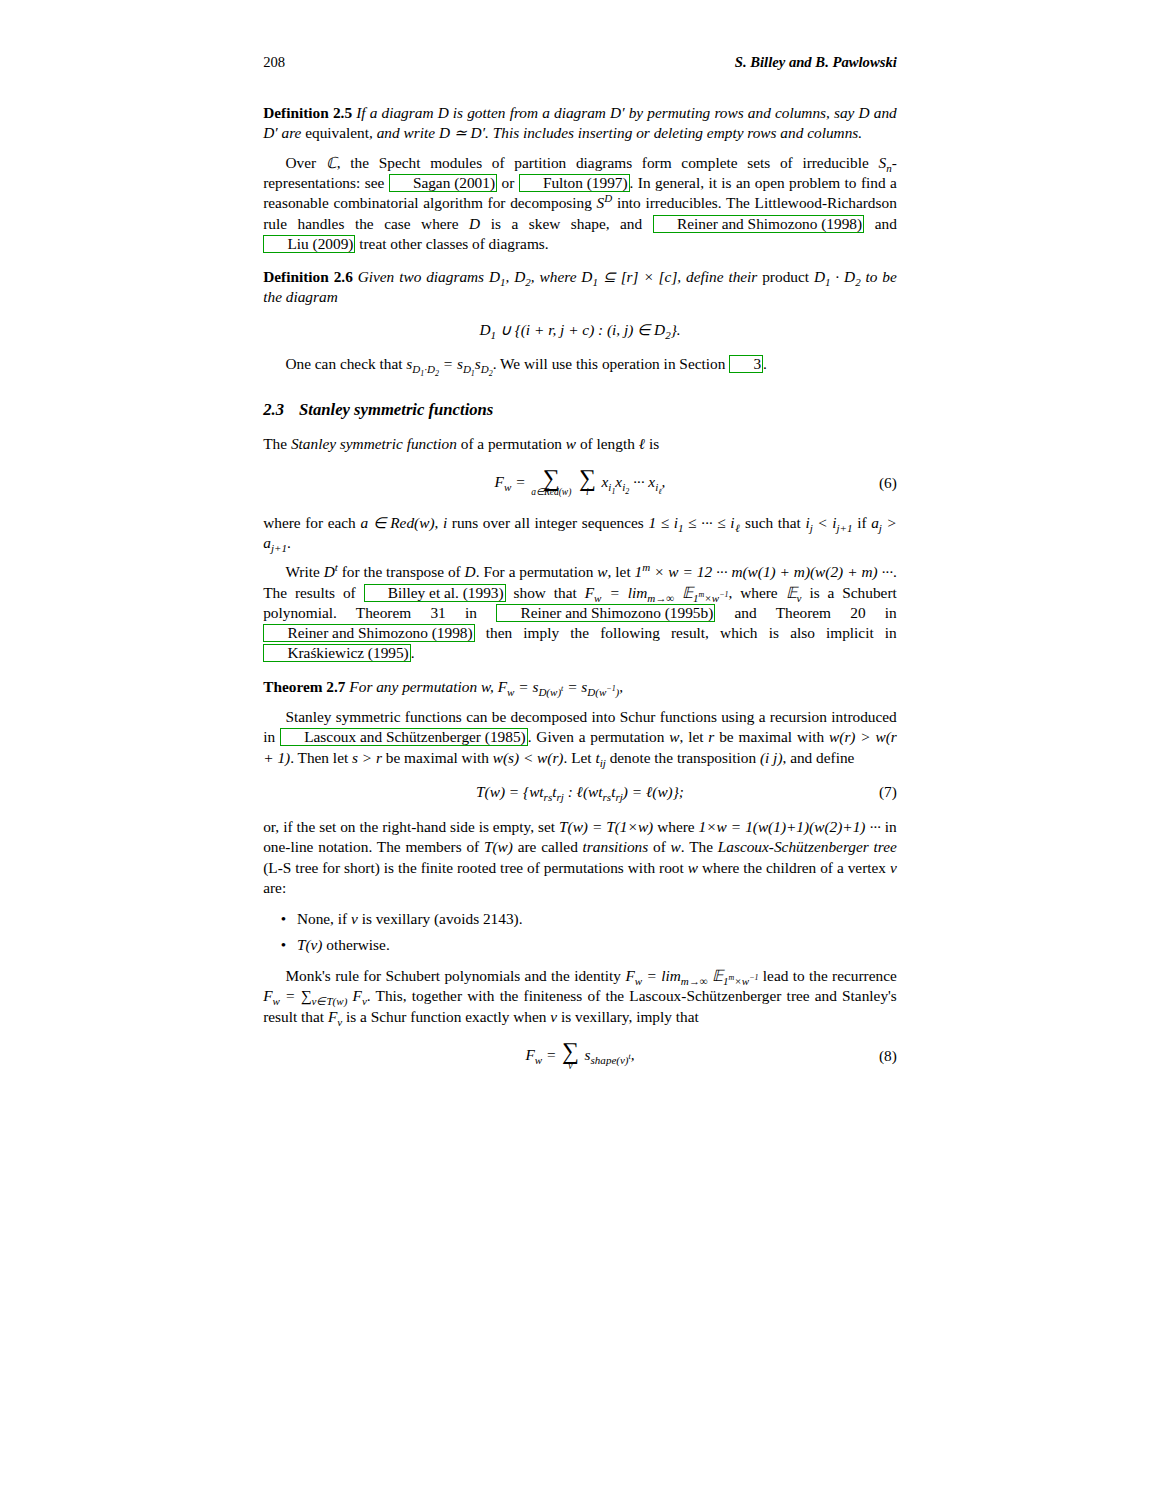208 S. Billey and B. Pawlowski
Definition 2.5 If a diagram D is gotten from a diagram D′ by permuting rows and columns, say D and D′ are equivalent, and write D ≃ D′. This includes inserting or deleting empty rows and columns.
Over ℂ, the Specht modules of partition diagrams form complete sets of irreducible Sn-representations: see Sagan (2001) or Fulton (1997). In general, it is an open problem to find a reasonable combinatorial algorithm for decomposing SD into irreducibles. The Littlewood-Richardson rule handles the case where D is a skew shape, and Reiner and Shimozono (1998) and Liu (2009) treat other classes of diagrams.
Definition 2.6 Given two diagrams D1, D2, where D1 ⊆ [r] × [c], define their product D1 · D2 to be the diagram
D1 ∪ {(i + r, j + c) : (i, j) ∈ D2}.
One can check that sD1·D2 = sD1sD2. We will use this operation in Section 3.
2.3 Stanley symmetric functions
The Stanley symmetric function of a permutation w of length ℓ is
Fw = ∑a∈Red(w) ∑i xi1xi2 ··· xiℓ, (6)
where for each a ∈ Red(w), i runs over all integer sequences 1 ≤ i1 ≤ ··· ≤ iℓ such that ij < ij+1 if aj > aj+1.
Write Dt for the transpose of D. For a permutation w, let 1m × w = 12 ··· m(w(1) + m)(w(2) + m) ···. The results of Billey et al. (1993) show that Fw = limm→∞ 𝔼1m×w−1, where 𝔼v is a Schubert polynomial. Theorem 31 in Reiner and Shimozono (1995b) and Theorem 20 in Reiner and Shimozono (1998) then imply the following result, which is also implicit in Kraśkiewicz (1995).
Theorem 2.7 For any permutation w, Fw = sD(w)t = sD(w−1),
Stanley symmetric functions can be decomposed into Schur functions using a recursion introduced in Lascoux and Schützenberger (1985). Given a permutation w, let r be maximal with w(r) > w(r + 1). Then let s > r be maximal with w(s) < w(r). Let tij denote the transposition (i j), and define
T(w) = {wtrstrj : ℓ(wtrstrj) = ℓ(w)}; (7)
or, if the set on the right-hand side is empty, set T(w) = T(1×w) where 1×w = 1(w(1)+1)(w(2)+1) ··· in one-line notation. The members of T(w) are called transitions of w. The Lascoux-Schützenberger tree (L-S tree for short) is the finite rooted tree of permutations with root w where the children of a vertex v are:
None, if v is vexillary (avoids 2143).
T(v) otherwise.
Monk's rule for Schubert polynomials and the identity Fw = limm→∞ 𝔼1m×w−1 lead to the recurrence Fw = ∑v∈T(w) Fv. This, together with the finiteness of the Lascoux-Schützenberger tree and Stanley's result that Fv is a Schur function exactly when v is vexillary, imply that
Fw = ∑v sshape(v)t, (8)